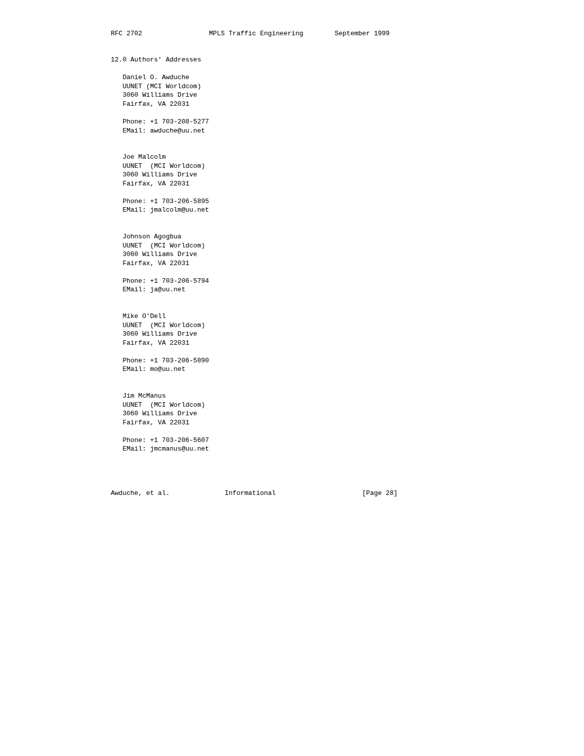RFC 2702                 MPLS Traffic Engineering        September 1999

12.0 Authors' Addresses
   Daniel O. Awduche
   UUNET (MCI Worldcom)
   3060 Williams Drive
   Fairfax, VA 22031

   Phone: +1 703-208-5277
   EMail: awduche@uu.net


   Joe Malcolm
   UUNET  (MCI Worldcom)
   3060 Williams Drive
   Fairfax, VA 22031

   Phone: +1 703-206-5895
   EMail: jmalcolm@uu.net


   Johnson Agogbua
   UUNET  (MCI Worldcom)
   3060 Williams Drive
   Fairfax, VA 22031

   Phone: +1 703-206-5794
   EMail: ja@uu.net


   Mike O'Dell
   UUNET  (MCI Worldcom)
   3060 Williams Drive
   Fairfax, VA 22031

   Phone: +1 703-206-5890
   EMail: mo@uu.net


   Jim McManus
   UUNET  (MCI Worldcom)
   3060 Williams Drive
   Fairfax, VA 22031

   Phone: +1 703-206-5607
   EMail: jmcmanus@uu.net
Awduche, et al.              Informational                      [Page 28]